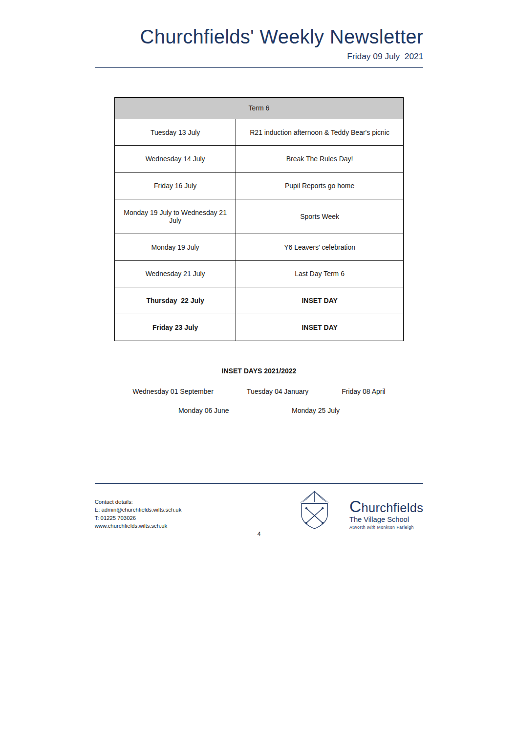Churchfields' Weekly Newsletter
Friday 09 July 2021
| Term 6 |
| --- |
| Tuesday 13 July | R21 induction afternoon & Teddy Bear's picnic |
| Wednesday 14 July | Break The Rules Day! |
| Friday 16 July | Pupil Reports go home |
| Monday 19 July to Wednesday 21 July | Sports Week |
| Monday 19 July | Y6 Leavers' celebration |
| Wednesday 21 July | Last Day Term 6 |
| Thursday 22 July | INSET DAY |
| Friday 23 July | INSET DAY |
INSET DAYS 2021/2022
Wednesday 01 September Tuesday 04 January Friday 08 April
Monday 06 June Monday 25 July
Contact details:
E: admin@churchfields.wilts.sch.uk
T: 01225 703026
www.churchfields.wilts.sch.uk
Churchfields
The Village School
Atworth with Monkton Farleigh
4